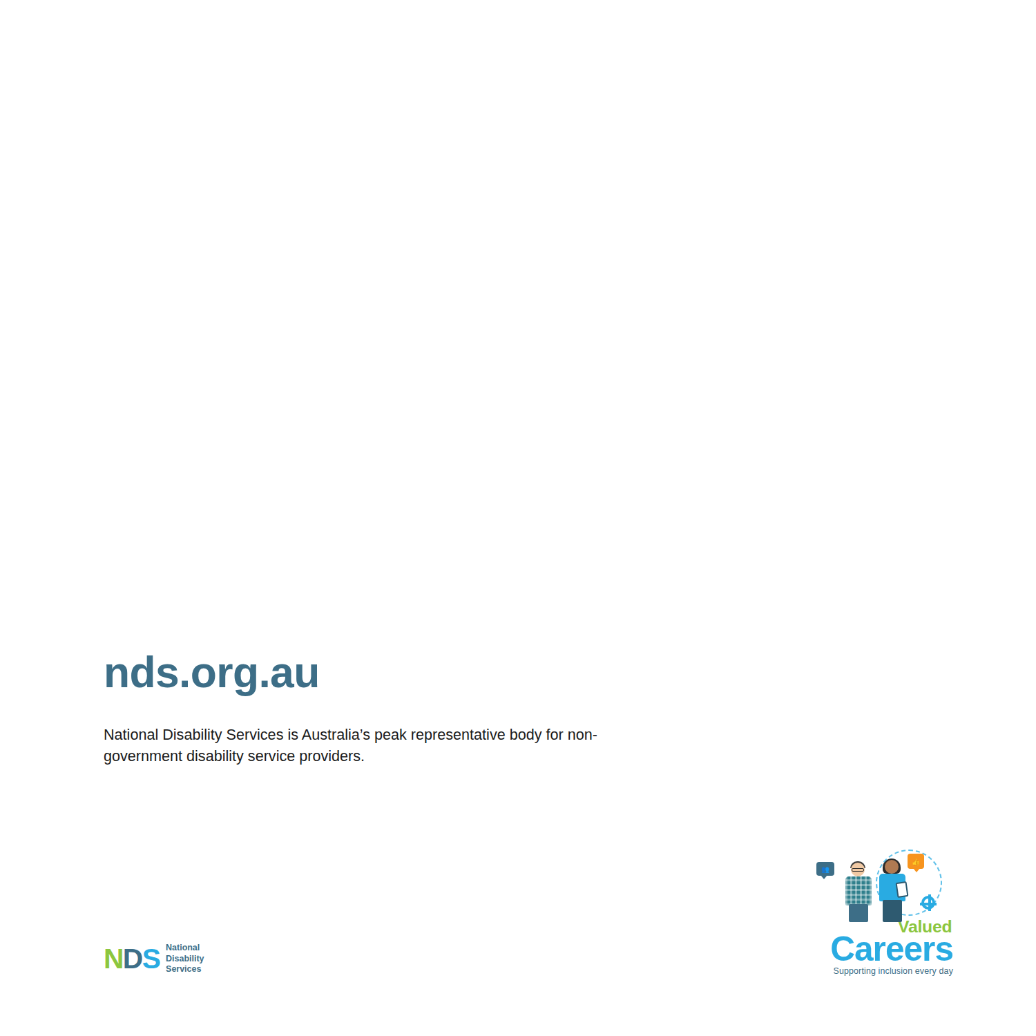nds.org.au
National Disability Services is Australia’s peak representative body for non-government disability service providers.
NDS
National
Disability
Services
👥
👍
Valued Careers Supporting inclusion every day